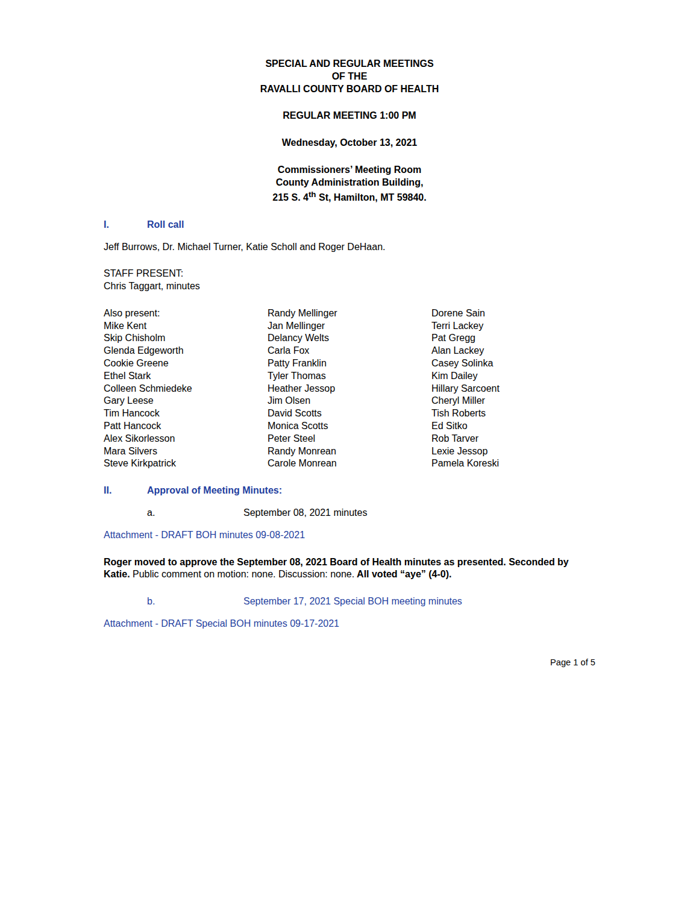SPECIAL AND REGULAR MEETINGS
OF THE
RAVALLI COUNTY BOARD OF HEALTH
REGULAR MEETING 1:00 PM
Wednesday, October 13, 2021
Commissioners’ Meeting Room
County Administration Building,
215 S. 4th St, Hamilton, MT 59840.
I. Roll call
Jeff Burrows, Dr. Michael Turner, Katie Scholl and Roger DeHaan.
STAFF PRESENT:
Chris Taggart, minutes
| Also present: | Randy Mellinger | Dorene Sain |
| Mike Kent | Jan Mellinger | Terri Lackey |
| Skip Chisholm | Delancy Welts | Pat Gregg |
| Glenda Edgeworth | Carla Fox | Alan Lackey |
| Cookie Greene | Patty Franklin | Casey Solinka |
| Ethel Stark | Tyler Thomas | Kim Dailey |
| Colleen Schmiedeke | Heather Jessop | Hillary Sarcoent |
| Gary Leese | Jim Olsen | Cheryl Miller |
| Tim Hancock | David Scotts | Tish Roberts |
| Patt Hancock | Monica Scotts | Ed Sitko |
| Alex Sikorlesson | Peter Steel | Rob Tarver |
| Mara Silvers | Randy Monrean | Lexie Jessop |
| Steve Kirkpatrick | Carole Monrean | Pamela Koreski |
II. Approval of Meeting Minutes:
a. September 08, 2021 minutes
Attachment - DRAFT BOH minutes 09-08-2021
Roger moved to approve the September 08, 2021 Board of Health minutes as presented. Seconded by Katie. Public comment on motion: none. Discussion: none. All voted “aye” (4-0).
b. September 17, 2021 Special BOH meeting minutes
Attachment - DRAFT Special BOH minutes 09-17-2021
Page 1 of 5